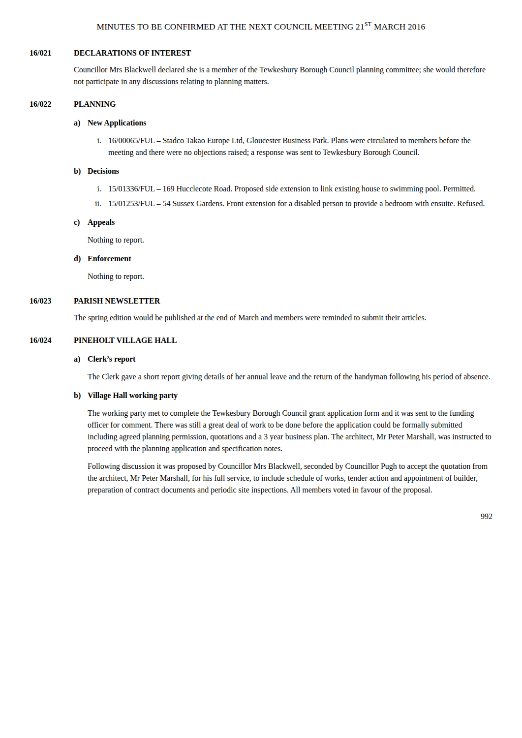MINUTES TO BE CONFIRMED AT THE NEXT COUNCIL MEETING 21ST MARCH 2016
16/021
DECLARATIONS OF INTEREST
Councillor Mrs Blackwell declared she is a member of the Tewkesbury Borough Council planning committee; she would therefore not participate in any discussions relating to planning matters.
16/022
PLANNING
a) New Applications
i. 16/00065/FUL – Stadco Takao Europe Ltd, Gloucester Business Park. Plans were circulated to members before the meeting and there were no objections raised; a response was sent to Tewkesbury Borough Council.
b) Decisions
i. 15/01336/FUL – 169 Hucclecote Road. Proposed side extension to link existing house to swimming pool. Permitted.
ii. 15/01253/FUL – 54 Sussex Gardens. Front extension for a disabled person to provide a bedroom with ensuite. Refused.
c) Appeals
Nothing to report.
d) Enforcement
Nothing to report.
16/023
PARISH NEWSLETTER
The spring edition would be published at the end of March and members were reminded to submit their articles.
16/024
PINEHOLT VILLAGE HALL
a) Clerk’s report
The Clerk gave a short report giving details of her annual leave and the return of the handyman following his period of absence.
b) Village Hall working party
The working party met to complete the Tewkesbury Borough Council grant application form and it was sent to the funding officer for comment. There was still a great deal of work to be done before the application could be formally submitted including agreed planning permission, quotations and a 3 year business plan. The architect, Mr Peter Marshall, was instructed to proceed with the planning application and specification notes.
Following discussion it was proposed by Councillor Mrs Blackwell, seconded by Councillor Pugh to accept the quotation from the architect, Mr Peter Marshall, for his full service, to include schedule of works, tender action and appointment of builder, preparation of contract documents and periodic site inspections. All members voted in favour of the proposal.
992